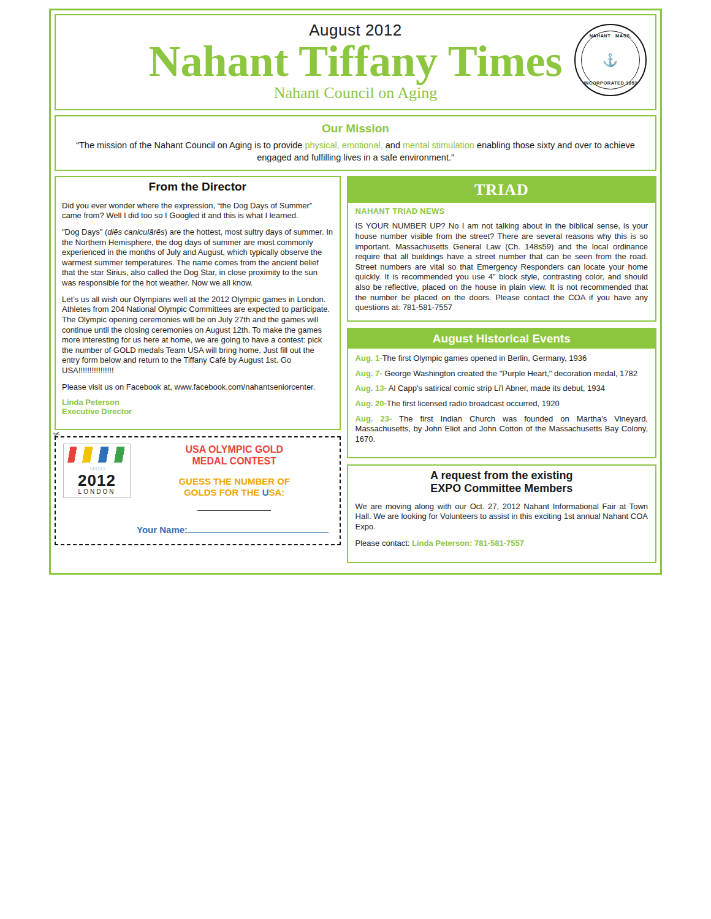NAHANT MASS.
⚓
INCORPORATED 1853
August 2012
Nahant Tiffany Times
Nahant Council on Aging
Our Mission
“The mission of the Nahant Council on Aging is to provide physical, emotional, and mental stimulation enabling those sixty and over to achieve engaged and fulfilling lives in a safe environment.”
From the Director
Did you ever wonder where the expression, “the Dog Days of Summer” came from? Well I did too so I Googled it and this is what I learned.
"Dog Days" (diēs caniculārēs) are the hottest, most sultry days of summer. In the Northern Hemisphere, the dog days of summer are most commonly experienced in the months of July and August, which typically observe the warmest summer temperatures. The name comes from the ancient belief that the star Sirius, also called the Dog Star, in close proximity to the sun was responsible for the hot weather. Now we all know.
Let’s us all wish our Olympians well at the 2012 Olympic games in London. Athletes from 204 National Olympic Committees are expected to participate. The Olympic opening ceremonies will be on July 27th and the games will continue until the closing ceremonies on August 12th. To make the games more interesting for us here at home, we are going to have a contest: pick the number of GOLD medals Team USA will bring home. Just fill out the entry form below and return to the Tiffany Café by August 1st. Go USA!!!!!!!!!!!!!!!!
Please visit us on Facebook at, www.facebook.com/nahantseniorcenter.
Linda Peterson
Executive Director
✂
◌◌◌◌◌
2012
LONDON
USA OLYMPIC GOLD
MEDAL CONTEST
GUESS THE NUMBER OF
GOLDS FOR THE USA:
Your Name:
TRIAD
NAHANT TRIAD NEWS
IS YOUR NUMBER UP? No I am not talking about in the biblical sense, is your house number visible from the street? There are several reasons why this is so important. Massachusetts General Law (Ch. 148s59) and the local ordinance require that all buildings have a street number that can be seen from the road. Street numbers are vital so that Emergency Responders can locate your home quickly. It is recommended you use 4” block style, contrasting color, and should also be reflective, placed on the house in plain view. It is not recommended that the number be placed on the doors. Please contact the COA if you have any questions at: 781-581-7557
August Historical Events
Aug. 1-The first Olympic games opened in Berlin, Germany, 1936
Aug. 7- George Washington created the "Purple Heart," decoration medal, 1782
Aug. 13- Al Capp's satirical comic strip Li'l Abner, made its debut, 1934
Aug. 20-The first licensed radio broadcast occurred, 1920
Aug. 23- The first Indian Church was founded on Martha's Vineyard, Massachusetts, by John Eliot and John Cotton of the Massachusetts Bay Colony, 1670.
A request from the existing
EXPO Committee Members
We are moving along with our Oct. 27, 2012 Nahant Informational Fair at Town Hall. We are looking for Volunteers to assist in this exciting 1st annual Nahant COA Expo.
Please contact: Linda Peterson: 781-581-7557